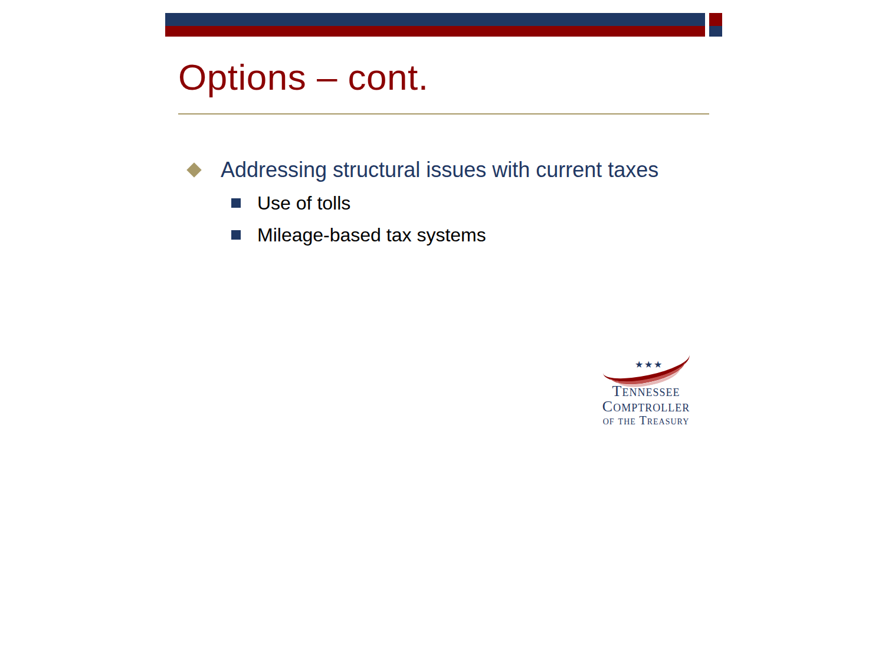Options – cont.
Addressing structural issues with current taxes
Use of tolls
Mileage-based tax systems
★★★
Tennessee
Comptroller
of the Treasury